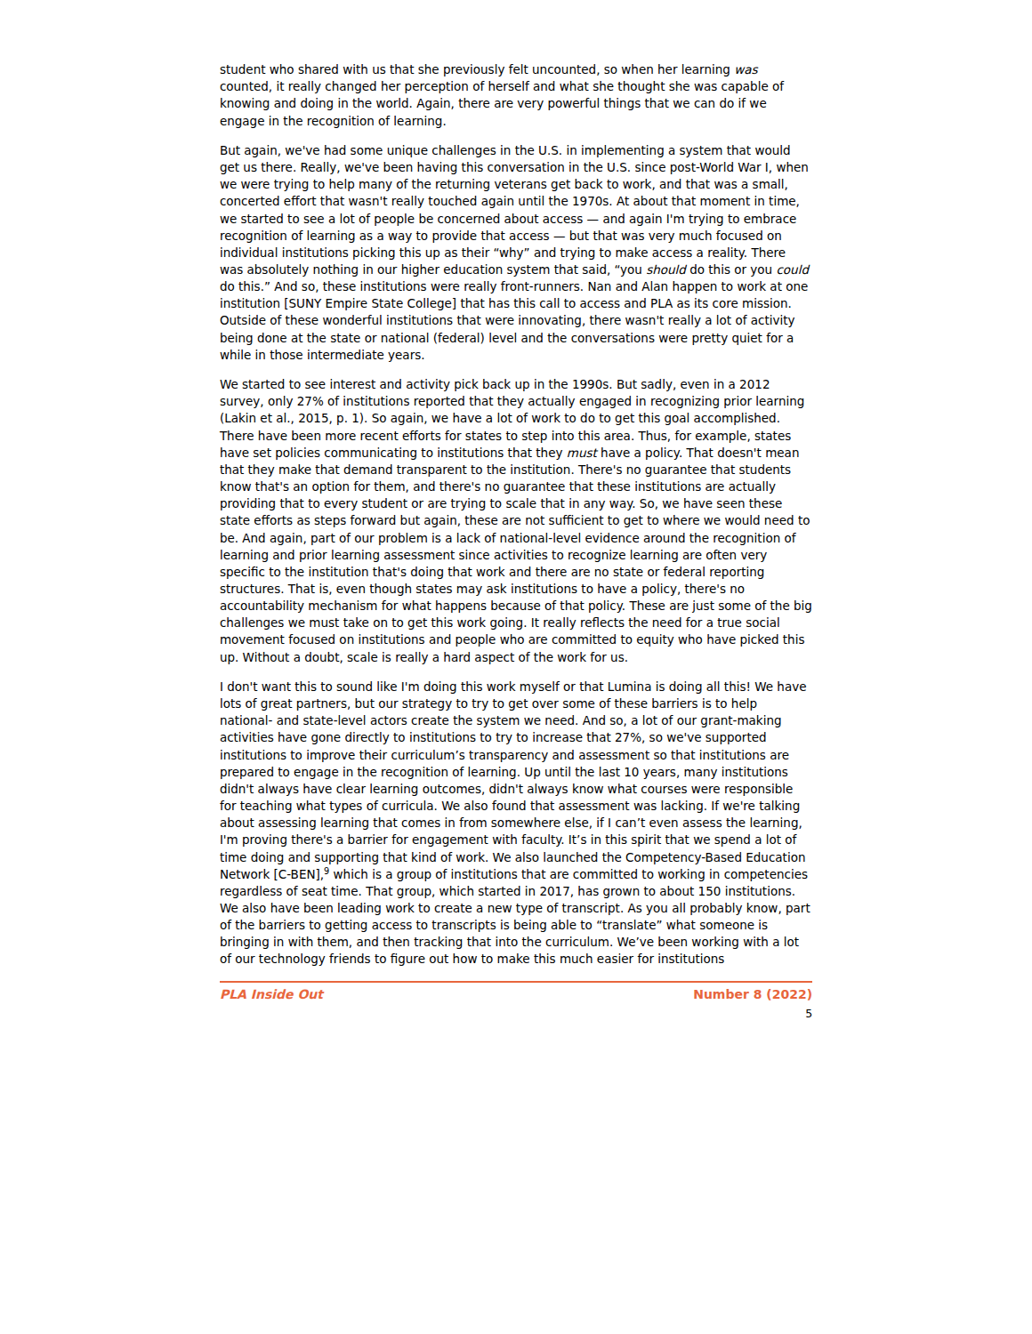student who shared with us that she previously felt uncounted, so when her learning was counted, it really changed her perception of herself and what she thought she was capable of knowing and doing in the world. Again, there are very powerful things that we can do if we engage in the recognition of learning.
But again, we've had some unique challenges in the U.S. in implementing a system that would get us there. Really, we've been having this conversation in the U.S. since post-World War I, when we were trying to help many of the returning veterans get back to work, and that was a small, concerted effort that wasn't really touched again until the 1970s. At about that moment in time, we started to see a lot of people be concerned about access — and again I'm trying to embrace recognition of learning as a way to provide that access — but that was very much focused on individual institutions picking this up as their “why” and trying to make access a reality. There was absolutely nothing in our higher education system that said, “you should do this or you could do this.” And so, these institutions were really front-runners. Nan and Alan happen to work at one institution [SUNY Empire State College] that has this call to access and PLA as its core mission. Outside of these wonderful institutions that were innovating, there wasn't really a lot of activity being done at the state or national (federal) level and the conversations were pretty quiet for a while in those intermediate years.
We started to see interest and activity pick back up in the 1990s. But sadly, even in a 2012 survey, only 27% of institutions reported that they actually engaged in recognizing prior learning (Lakin et al., 2015, p. 1). So again, we have a lot of work to do to get this goal accomplished. There have been more recent efforts for states to step into this area. Thus, for example, states have set policies communicating to institutions that they must have a policy. That doesn't mean that they make that demand transparent to the institution. There's no guarantee that students know that's an option for them, and there's no guarantee that these institutions are actually providing that to every student or are trying to scale that in any way. So, we have seen these state efforts as steps forward but again, these are not sufficient to get to where we would need to be. And again, part of our problem is a lack of national-level evidence around the recognition of learning and prior learning assessment since activities to recognize learning are often very specific to the institution that's doing that work and there are no state or federal reporting structures. That is, even though states may ask institutions to have a policy, there's no accountability mechanism for what happens because of that policy. These are just some of the big challenges we must take on to get this work going. It really reflects the need for a true social movement focused on institutions and people who are committed to equity who have picked this up. Without a doubt, scale is really a hard aspect of the work for us.
I don't want this to sound like I'm doing this work myself or that Lumina is doing all this! We have lots of great partners, but our strategy to try to get over some of these barriers is to help national- and state-level actors create the system we need. And so, a lot of our grant-making activities have gone directly to institutions to try to increase that 27%, so we've supported institutions to improve their curriculum’s transparency and assessment so that institutions are prepared to engage in the recognition of learning. Up until the last 10 years, many institutions didn't always have clear learning outcomes, didn't always know what courses were responsible for teaching what types of curricula. We also found that assessment was lacking. If we're talking about assessing learning that comes in from somewhere else, if I can’t even assess the learning, I'm proving there's a barrier for engagement with faculty. It’s in this spirit that we spend a lot of time doing and supporting that kind of work. We also launched the Competency-Based Education Network [C-BEN],9 which is a group of institutions that are committed to working in competencies regardless of seat time. That group, which started in 2017, has grown to about 150 institutions. We also have been leading work to create a new type of transcript. As you all probably know, part of the barriers to getting access to transcripts is being able to “translate” what someone is bringing in with them, and then tracking that into the curriculum. We’ve been working with a lot of our technology friends to figure out how to make this much easier for institutions
PLA Inside Out Number 8 (2022)
5